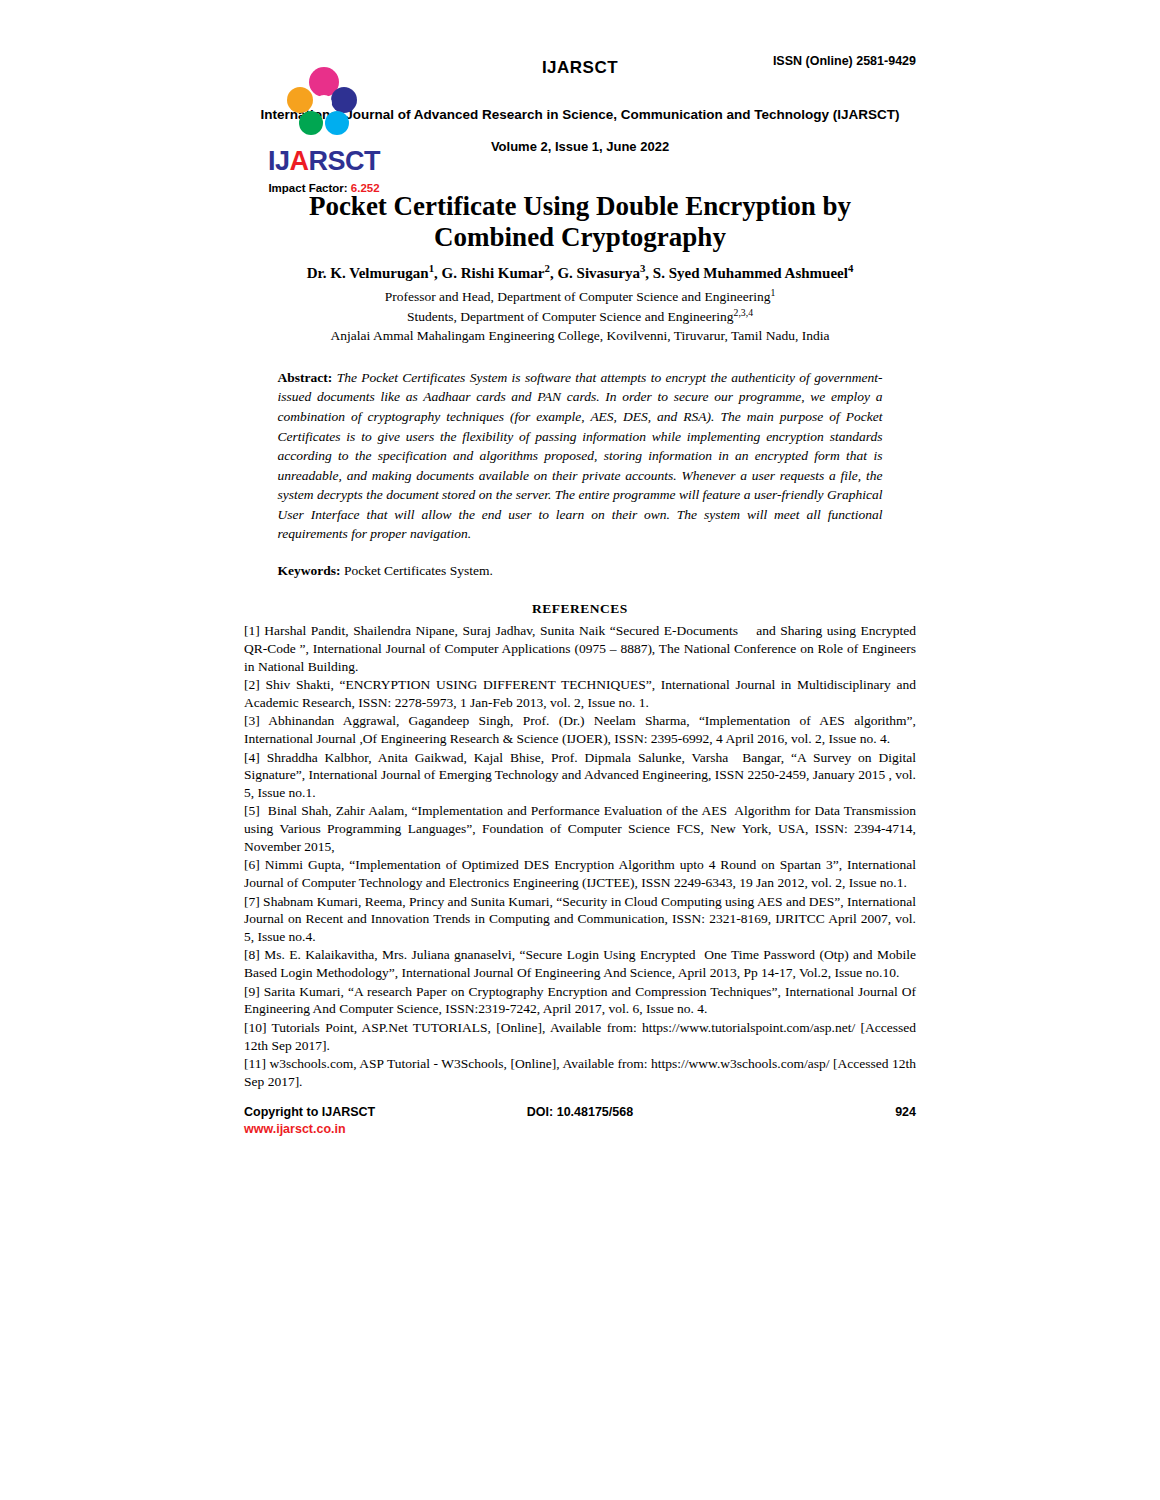ISSN (Online) 2581-9429
IJARSCT
Impact Factor: 6.252
IJARSCT
International Journal of Advanced Research in Science, Communication and Technology (IJARSCT)
Volume 2, Issue 1, June 2022
Pocket Certificate Using Double Encryption by
Combined Cryptography
Dr. K. Velmurugan1, G. Rishi Kumar2, G. Sivasurya3, S. Syed Muhammed Ashmueel4
Professor and Head, Department of Computer Science and Engineering1
Students, Department of Computer Science and Engineering2,3,4
Anjalai Ammal Mahalingam Engineering College, Kovilvenni, Tiruvarur, Tamil Nadu, India
Abstract: The Pocket Certificates System is software that attempts to encrypt the authenticity of government-issued documents like as Aadhaar cards and PAN cards. In order to secure our programme, we employ a combination of cryptography techniques (for example, AES, DES, and RSA). The main purpose of Pocket Certificates is to give users the flexibility of passing information while implementing encryption standards according to the specification and algorithms proposed, storing information in an encrypted form that is unreadable, and making documents available on their private accounts. Whenever a user requests a file, the system decrypts the document stored on the server. The entire programme will feature a user-friendly Graphical User Interface that will allow the end user to learn on their own. The system will meet all functional requirements for proper navigation.
Keywords: Pocket Certificates System.
REFERENCES
[1] Harshal Pandit, Shailendra Nipane, Suraj Jadhav, Sunita Naik “Secured E-Documents and Sharing using Encrypted QR-Code ”, International Journal of Computer Applications (0975 – 8887), The National Conference on Role of Engineers in National Building.
[2] Shiv Shakti, “ENCRYPTION USING DIFFERENT TECHNIQUES”, International Journal in Multidisciplinary and Academic Research, ISSN: 2278-5973, 1 Jan-Feb 2013, vol. 2, Issue no. 1.
[3] Abhinandan Aggrawal, Gagandeep Singh, Prof. (Dr.) Neelam Sharma, “Implementation of AES algorithm”, International Journal ,Of Engineering Research & Science (IJOER), ISSN: 2395-6992, 4 April 2016, vol. 2, Issue no. 4.
[4] Shraddha Kalbhor, Anita Gaikwad, Kajal Bhise, Prof. Dipmala Salunke, Varsha Bangar, “A Survey on Digital Signature”, International Journal of Emerging Technology and Advanced Engineering, ISSN 2250-2459, January 2015 , vol. 5, Issue no.1.
[5] Binal Shah, Zahir Aalam, “Implementation and Performance Evaluation of the AES Algorithm for Data Transmission using Various Programming Languages”, Foundation of Computer Science FCS, New York, USA, ISSN: 2394-4714, November 2015,
[6] Nimmi Gupta, “Implementation of Optimized DES Encryption Algorithm upto 4 Round on Spartan 3”, International Journal of Computer Technology and Electronics Engineering (IJCTEE), ISSN 2249-6343, 19 Jan 2012, vol. 2, Issue no.1.
[7] Shabnam Kumari, Reema, Princy and Sunita Kumari, “Security in Cloud Computing using AES and DES”, International Journal on Recent and Innovation Trends in Computing and Communication, ISSN: 2321-8169, IJRITCC April 2007, vol. 5, Issue no.4.
[8] Ms. E. Kalaikavitha, Mrs. Juliana gnanaselvi, “Secure Login Using Encrypted One Time Password (Otp) and Mobile Based Login Methodology”, International Journal Of Engineering And Science, April 2013, Pp 14-17, Vol.2, Issue no.10.
[9] Sarita Kumari, “A research Paper on Cryptography Encryption and Compression Techniques”, International Journal Of Engineering And Computer Science, ISSN:2319-7242, April 2017, vol. 6, Issue no. 4.
[10] Tutorials Point, ASP.Net TUTORIALS, [Online], Available from: https://www.tutorialspoint.com/asp.net/ [Accessed 12th Sep 2017].
[11] w3schools.com, ASP Tutorial - W3Schools, [Online], Available from: https://www.w3schools.com/asp/ [Accessed 12th Sep 2017].
Copyright to IJARSCT
www.ijarsct.co.in
DOI: 10.48175/568
924